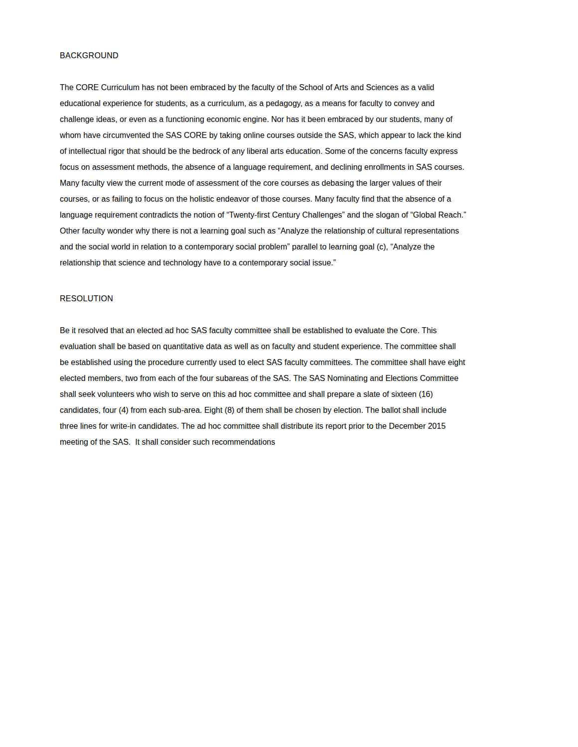BACKGROUND
The CORE Curriculum has not been embraced by the faculty of the School of Arts and Sciences as a valid educational experience for students, as a curriculum, as a pedagogy, as a means for faculty to convey and challenge ideas, or even as a functioning economic engine. Nor has it been embraced by our students, many of whom have circumvented the SAS CORE by taking online courses outside the SAS, which appear to lack the kind of intellectual rigor that should be the bedrock of any liberal arts education. Some of the concerns faculty express focus on assessment methods, the absence of a language requirement, and declining enrollments in SAS courses. Many faculty view the current mode of assessment of the core courses as debasing the larger values of their courses, or as failing to focus on the holistic endeavor of those courses. Many faculty find that the absence of a language requirement contradicts the notion of “Twenty-first Century Challenges” and the slogan of “Global Reach.” Other faculty wonder why there is not a learning goal such as “Analyze the relationship of cultural representations and the social world in relation to a contemporary social problem” parallel to learning goal (c), “Analyze the relationship that science and technology have to a contemporary social issue.”
RESOLUTION
Be it resolved that an elected ad hoc SAS faculty committee shall be established to evaluate the Core. This evaluation shall be based on quantitative data as well as on faculty and student experience. The committee shall be established using the procedure currently used to elect SAS faculty committees. The committee shall have eight elected members, two from each of the four subareas of the SAS. The SAS Nominating and Elections Committee shall seek volunteers who wish to serve on this ad hoc committee and shall prepare a slate of sixteen (16) candidates, four (4) from each sub-area. Eight (8) of them shall be chosen by election. The ballot shall include three lines for write-in candidates. The ad hoc committee shall distribute its report prior to the December 2015 meeting of the SAS. It shall consider such recommendations